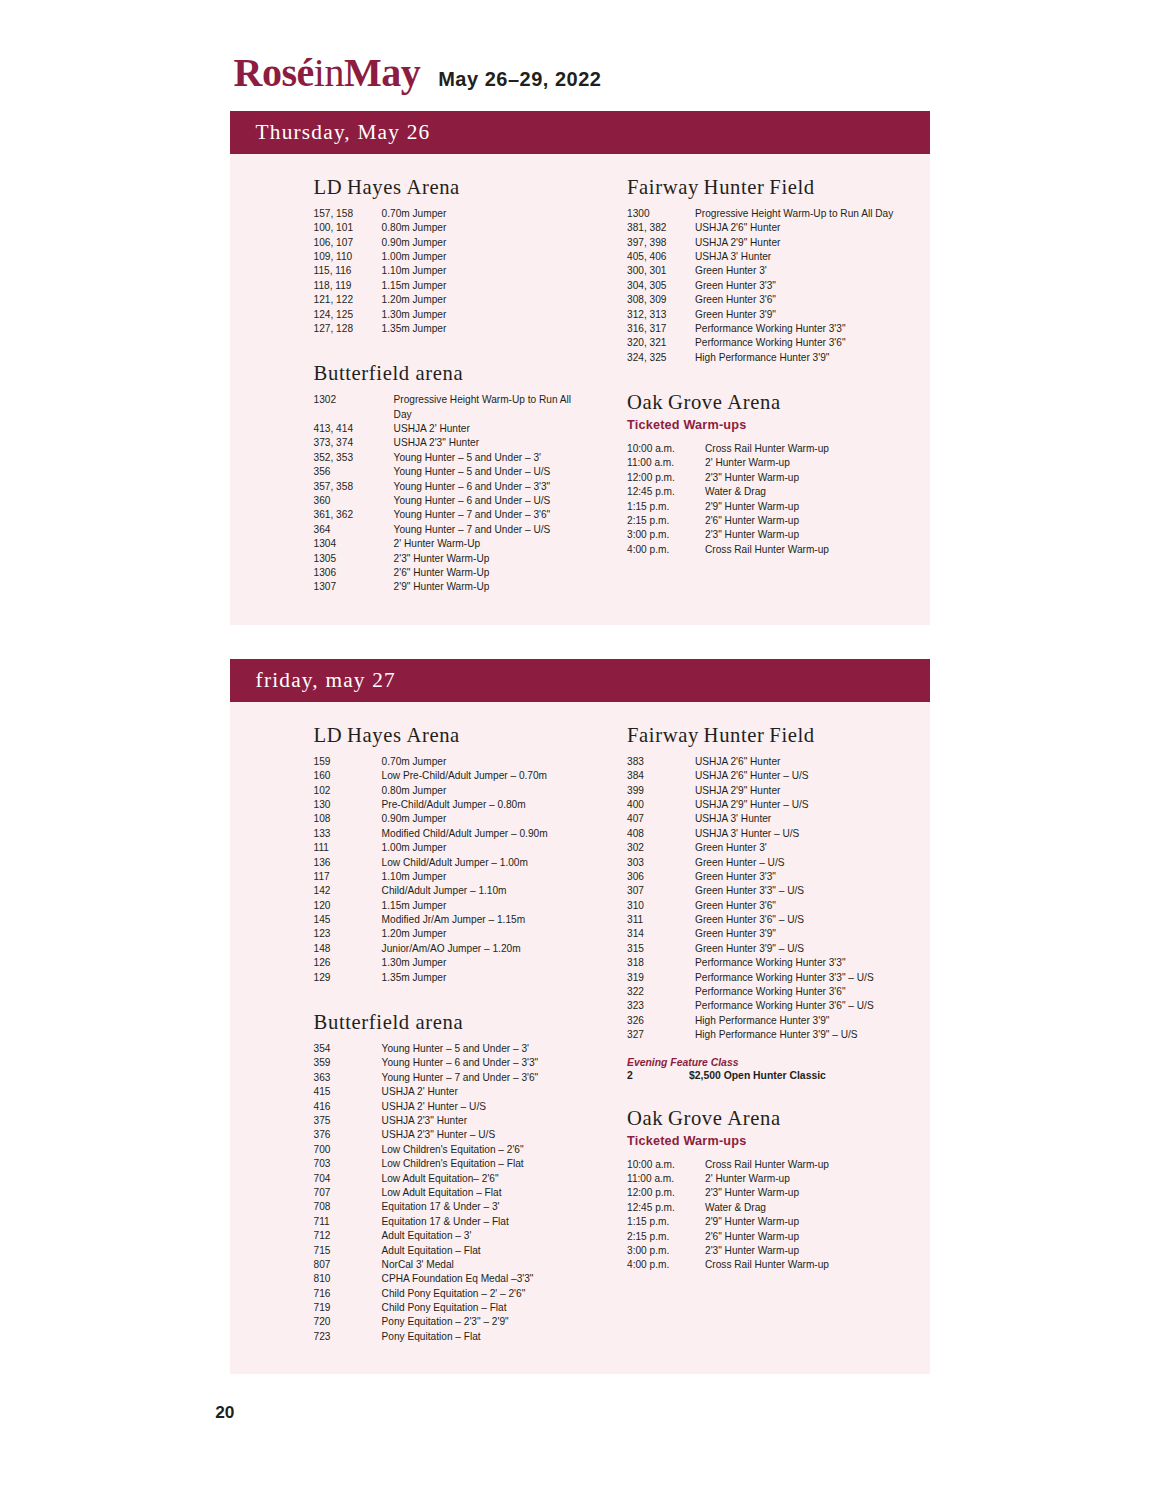Roséin May
May 26–29, 2022
Thursday, May 26
LD Hayes Arena
| 157, 158 | 0.70m Jumper |
| 100, 101 | 0.80m Jumper |
| 106, 107 | 0.90m Jumper |
| 109, 110 | 1.00m Jumper |
| 115, 116 | 1.10m Jumper |
| 118, 119 | 1.15m Jumper |
| 121, 122 | 1.20m Jumper |
| 124, 125 | 1.30m Jumper |
| 127, 128 | 1.35m Jumper |
Butterfield arena
| 1302 | Progressive Height Warm-Up to Run All Day |
| 413, 414 | USHJA 2' Hunter |
| 373, 374 | USHJA 2'3" Hunter |
| 352, 353 | Young Hunter – 5 and Under – 3' |
| 356 | Young Hunter – 5 and Under – U/S |
| 357, 358 | Young Hunter – 6 and Under – 3'3" |
| 360 | Young Hunter – 6 and Under – U/S |
| 361, 362 | Young Hunter – 7 and Under – 3'6" |
| 364 | Young Hunter – 7 and Under – U/S |
| 1304 | 2' Hunter Warm-Up |
| 1305 | 2'3" Hunter Warm-Up |
| 1306 | 2'6" Hunter Warm-Up |
| 1307 | 2'9" Hunter Warm-Up |
Fairway Hunter Field
| 1300 | Progressive Height Warm-Up to Run All Day |
| 381, 382 | USHJA 2'6" Hunter |
| 397, 398 | USHJA 2'9" Hunter |
| 405, 406 | USHJA 3' Hunter |
| 300, 301 | Green Hunter 3' |
| 304, 305 | Green Hunter 3'3" |
| 308, 309 | Green Hunter 3'6" |
| 312, 313 | Green Hunter 3'9" |
| 316, 317 | Performance Working Hunter 3'3" |
| 320, 321 | Performance Working Hunter 3'6" |
| 324, 325 | High Performance Hunter 3'9" |
Oak Grove Arena
Ticketed Warm-ups
| 10:00 a.m. | Cross Rail Hunter Warm-up |
| 11:00 a.m. | 2' Hunter Warm-up |
| 12:00 p.m. | 2'3" Hunter Warm-up |
| 12:45 p.m. | Water & Drag |
| 1:15 p.m. | 2'9" Hunter Warm-up |
| 2:15 p.m. | 2'6" Hunter Warm-up |
| 3:00 p.m. | 2'3" Hunter Warm-up |
| 4:00 p.m. | Cross Rail Hunter Warm-up |
friday, May 27
LD Hayes Arena
| 159 | 0.70m Jumper |
| 160 | Low Pre-Child/Adult Jumper – 0.70m |
| 102 | 0.80m Jumper |
| 130 | Pre-Child/Adult Jumper – 0.80m |
| 108 | 0.90m Jumper |
| 133 | Modified Child/Adult Jumper – 0.90m |
| 111 | 1.00m Jumper |
| 136 | Low Child/Adult Jumper – 1.00m |
| 117 | 1.10m Jumper |
| 142 | Child/Adult Jumper – 1.10m |
| 120 | 1.15m Jumper |
| 145 | Modified Jr/Am Jumper – 1.15m |
| 123 | 1.20m Jumper |
| 148 | Junior/Am/AO Jumper – 1.20m |
| 126 | 1.30m Jumper |
| 129 | 1.35m Jumper |
Butterfield arena
| 354 | Young Hunter – 5 and Under – 3' |
| 359 | Young Hunter – 6 and Under – 3'3" |
| 363 | Young Hunter – 7 and Under – 3'6" |
| 415 | USHJA 2' Hunter |
| 416 | USHJA 2' Hunter – U/S |
| 375 | USHJA 2'3" Hunter |
| 376 | USHJA 2'3" Hunter – U/S |
| 700 | Low Children's Equitation – 2'6" |
| 703 | Low Children's Equitation – Flat |
| 704 | Low Adult Equitation– 2'6" |
| 707 | Low Adult Equitation – Flat |
| 708 | Equitation 17 & Under – 3' |
| 711 | Equitation 17 & Under – Flat |
| 712 | Adult Equitation – 3' |
| 715 | Adult Equitation – Flat |
| 807 | NorCal 3' Medal |
| 810 | CPHA Foundation Eq Medal –3'3" |
| 716 | Child Pony Equitation – 2' – 2'6" |
| 719 | Child Pony Equitation – Flat |
| 720 | Pony Equitation – 2'3" – 2'9" |
| 723 | Pony Equitation – Flat |
Fairway Hunter Field
| 383 | USHJA 2'6" Hunter |
| 384 | USHJA 2'6" Hunter – U/S |
| 399 | USHJA 2'9" Hunter |
| 400 | USHJA 2'9" Hunter – U/S |
| 407 | USHJA 3' Hunter |
| 408 | USHJA 3' Hunter – U/S |
| 302 | Green Hunter 3' |
| 303 | Green Hunter – U/S |
| 306 | Green Hunter 3'3" |
| 307 | Green Hunter 3'3" – U/S |
| 310 | Green Hunter 3'6" |
| 311 | Green Hunter 3'6" – U/S |
| 314 | Green Hunter 3'9" |
| 315 | Green Hunter 3'9" – U/S |
| 318 | Performance Working Hunter 3'3" |
| 319 | Performance Working Hunter 3'3" – U/S |
| 322 | Performance Working Hunter 3'6" |
| 323 | Performance Working Hunter 3'6" – U/S |
| 326 | High Performance Hunter 3'9" |
| 327 | High Performance Hunter 3'9" – U/S |
Evening Feature Class
2$2,500 Open Hunter Classic
Oak Grove Arena
Ticketed Warm-ups
| 10:00 a.m. | Cross Rail Hunter Warm-up |
| 11:00 a.m. | 2' Hunter Warm-up |
| 12:00 p.m. | 2'3" Hunter Warm-up |
| 12:45 p.m. | Water & Drag |
| 1:15 p.m. | 2'9" Hunter Warm-up |
| 2:15 p.m. | 2'6" Hunter Warm-up |
| 3:00 p.m. | 2'3" Hunter Warm-up |
| 4:00 p.m. | Cross Rail Hunter Warm-up |
20